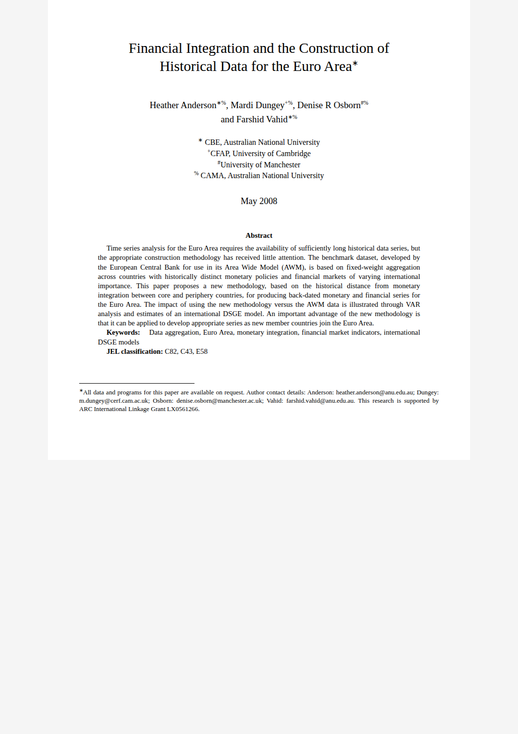Financial Integration and the Construction of
Historical Data for the Euro Area∗
Heather Anderson∗%, Mardi Dungey+%, Denise R Osborn#%
and Farshid Vahid∗%
∗ CBE, Australian National University
+CFAP, University of Cambridge
#University of Manchester
% CAMA, Australian National University
May 2008
Abstract
Time series analysis for the Euro Area requires the availability of sufficiently long historical data series, but the appropriate construction methodology has received little attention. The benchmark dataset, developed by the European Central Bank for use in its Area Wide Model (AWM), is based on fixed-weight aggregation across countries with historically distinct monetary policies and financial markets of varying international importance. This paper proposes a new methodology, based on the historical distance from monetary integration between core and periphery countries, for producing back-dated monetary and financial series for the Euro Area. The impact of using the new methodology versus the AWM data is illustrated through VAR analysis and estimates of an international DSGE model. An important advantage of the new methodology is that it can be applied to develop appropriate series as new member countries join the Euro Area.
Keywords: Data aggregation, Euro Area, monetary integration, financial market indicators, international DSGE models
JEL classification: C82, C43, E58
∗All data and programs for this paper are available on request. Author contact details: Anderson: heather.anderson@anu.edu.au; Dungey: m.dungey@cerf.cam.ac.uk; Osborn: denise.osborn@manchester.ac.uk; Vahid: farshid.vahid@anu.edu.au. This research is supported by ARC International Linkage Grant LX0561266.